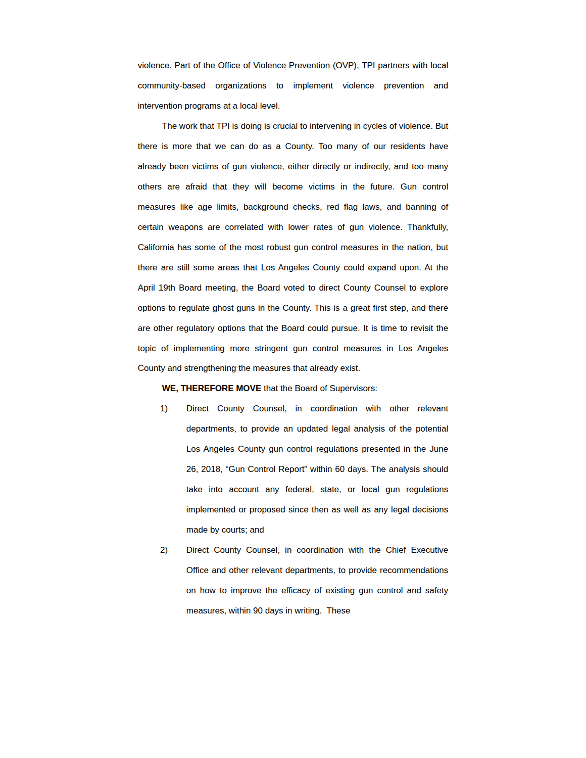violence. Part of the Office of Violence Prevention (OVP), TPI partners with local community-based organizations to implement violence prevention and intervention programs at a local level.
The work that TPI is doing is crucial to intervening in cycles of violence. But there is more that we can do as a County. Too many of our residents have already been victims of gun violence, either directly or indirectly, and too many others are afraid that they will become victims in the future. Gun control measures like age limits, background checks, red flag laws, and banning of certain weapons are correlated with lower rates of gun violence. Thankfully, California has some of the most robust gun control measures in the nation, but there are still some areas that Los Angeles County could expand upon. At the April 19th Board meeting, the Board voted to direct County Counsel to explore options to regulate ghost guns in the County. This is a great first step, and there are other regulatory options that the Board could pursue. It is time to revisit the topic of implementing more stringent gun control measures in Los Angeles County and strengthening the measures that already exist.
WE, THEREFORE MOVE that the Board of Supervisors:
Direct County Counsel, in coordination with other relevant departments, to provide an updated legal analysis of the potential Los Angeles County gun control regulations presented in the June 26, 2018, “Gun Control Report” within 60 days. The analysis should take into account any federal, state, or local gun regulations implemented or proposed since then as well as any legal decisions made by courts; and
Direct County Counsel, in coordination with the Chief Executive Office and other relevant departments, to provide recommendations on how to improve the efficacy of existing gun control and safety measures, within 90 days in writing. These